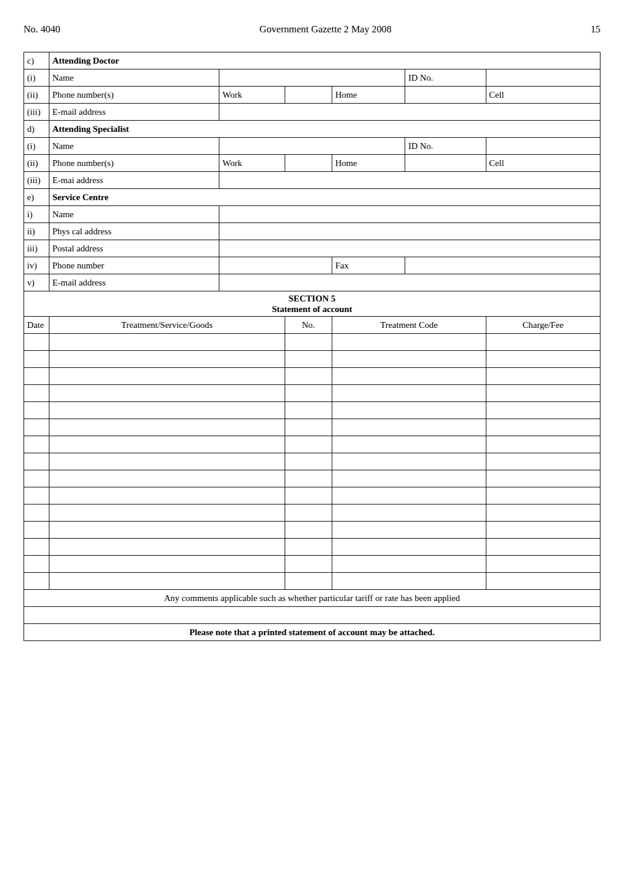No. 4040
Government Gazette 2 May 2008
15
| c) | Attending Doctor |
| (i) | Name | | ID No. | |
| (ii) | Phone number(s) | Work | | Home | | Cell |
| (iii) | E-mail address | |
| d) | Attending Specialist |
| (i) | Name | | ID No. | |
| (ii) | Phone number(s) | Work | | Home | | Cell |
| (iii) | E-mai address | |
| e) | Service Centre |
| i) | Name | |
| ii) | Phys cal address | |
| iii) | Postal address | |
| iv) | Phone number | | Fax | |
| v) | E-mail address | |
| SECTION 5 Statement of account |
| Date | Treatment/Service/Goods | No. | Treatment Code | Charge/Fee |
| Any comments applicable such as whether particular tariff or rate has been applied |
| Please note that a printed statement of account may be attached. |